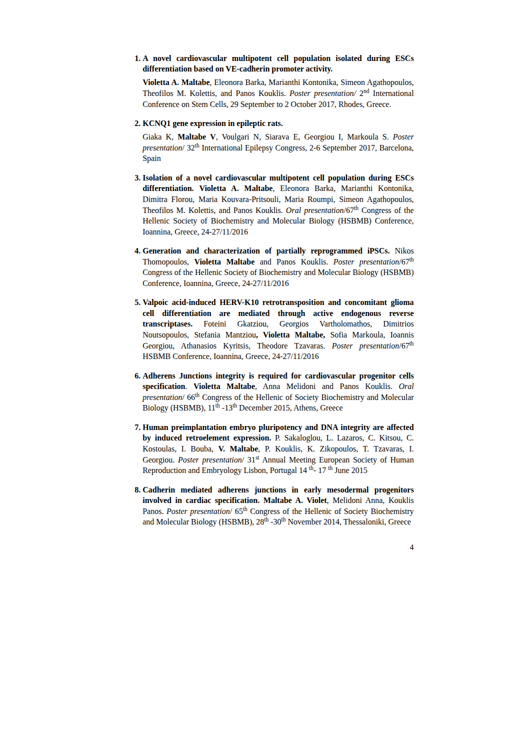A novel cardiovascular multipotent cell population isolated during ESCs differentiation based on VE-cadherin promoter activity. Violetta A. Maltabe, Eleonora Barka, Marianthi Kontonika, Simeon Agathopoulos, Theofilos M. Kolettis, and Panos Kouklis. Poster presentation/ 2nd International Conference on Stem Cells, 29 September to 2 October 2017, Rhodes, Greece.
KCNQ1 gene expression in epileptic rats. Giaka K, Maltabe V, Voulgari N, Siarava E, Georgiou I, Markoula S. Poster presentation/ 32th International Epilepsy Congress, 2-6 September 2017, Barcelona, Spain
Isolation of a novel cardiovascular multipotent cell population during ESCs differentiation. Violetta A. Maltabe, Eleonora Barka, Marianthi Kontonika, Dimitra Florou, Maria Kouvara-Pritsouli, Maria Roumpi, Simeon Agathopoulos, Theofilos M. Kolettis, and Panos Kouklis. Oral presentation/67th Congress of the Hellenic Society of Biochemistry and Molecular Biology (HSBMB) Conference, Ioannina, Greece, 24-27/11/2016
Generation and characterization of partially reprogrammed iPSCs. Nikos Thomopoulos, Violetta Maltabe and Panos Kouklis. Poster presentation/67th Congress of the Hellenic Society of Biochemistry and Molecular Biology (HSBMB) Conference, Ioannina, Greece, 24-27/11/2016
Valpoic acid-induced HERV-K10 retrotransposition and concomitant glioma cell differentiation are mediated through active endogenous reverse transcriptases. Foteini Gkatziou, Georgios Vartholomathos, Dimitrios Noutsopoulos, Stefania Mantziou, Violetta Maltabe, Sofia Markoula, Ioannis Georgiou, Athanasios Kyritsis, Theodore Tzavaras. Poster presentation/67th HSBMB Conference, Ioannina, Greece, 24-27/11/2016
Adherens Junctions integrity is required for cardiovascular progenitor cells specification. Violetta Maltabe, Anna Melidoni and Panos Kouklis. Oral presentation/ 66th Congress of the Hellenic of Society Biochemistry and Molecular Biology (HSBMB), 11th -13th December 2015, Athens, Greece
Human preimplantation embryo pluripotency and DNA integrity are affected by induced retroelement expression. P. Sakaloglou, L. Lazaros, C. Kitsou, C. Kostoulas, I. Bouba, V. Maltabe, P. Kouklis, K. Zikopoulos, T. Tzavaras, I. Georgiou. Poster presentation/ 31st Annual Meeting European Society of Human Reproduction and Embryology Lisbon, Portugal 14 th- 17 th June 2015
Cadherin mediated adherens junctions in early mesodermal progenitors involved in cardiac specification. Maltabe A. Violet, Melidoni Anna, Kouklis Panos. Poster presentation/ 65th Congress of the Hellenic of Society Biochemistry and Molecular Biology (HSBMB), 28th -30th November 2014, Thessaloniki, Greece
4